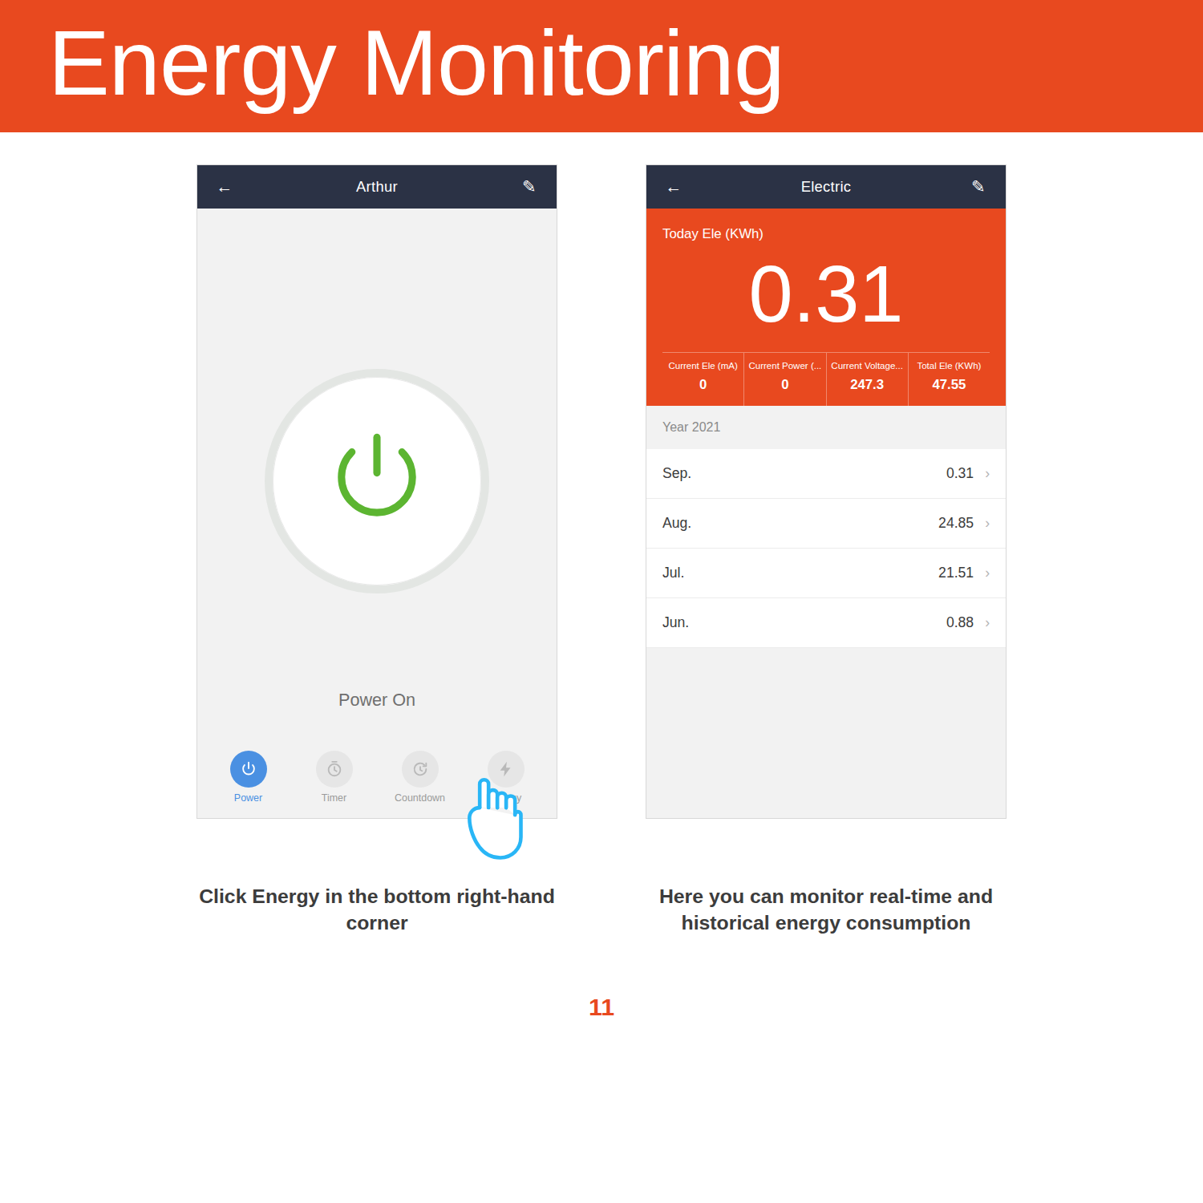Energy Monitoring
← Arthur ✎
Power On
Power
Timer
Countdown
Energy
← Electric ✎
Today Ele (KWh)
0.31
Current Ele (mA)
0
Current Power (...
0
Current Voltage...
247.3
Total Ele (KWh)
47.55
Year 2021
Sep. 0.31›
Aug. 24.85›
Jul. 21.51›
Jun. 0.88›
Click Energy in the bottom right-hand corner
Here you can monitor real-time and historical energy consumption
11